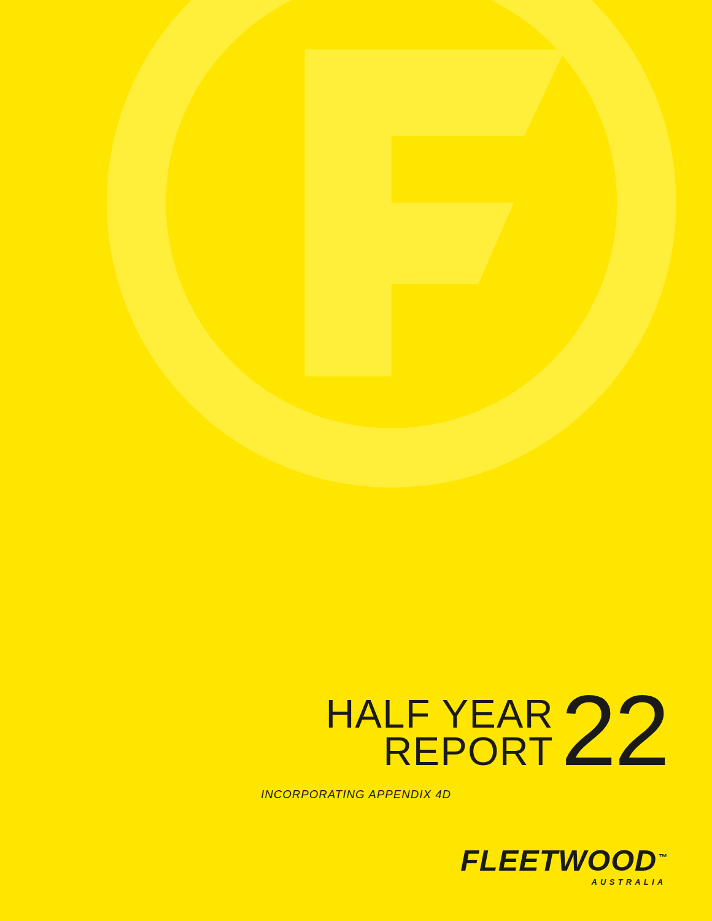HALF YEAR REPORT
22
INCORPORATING APPENDIX 4D
FLEETWOOD™
AUSTRALIA